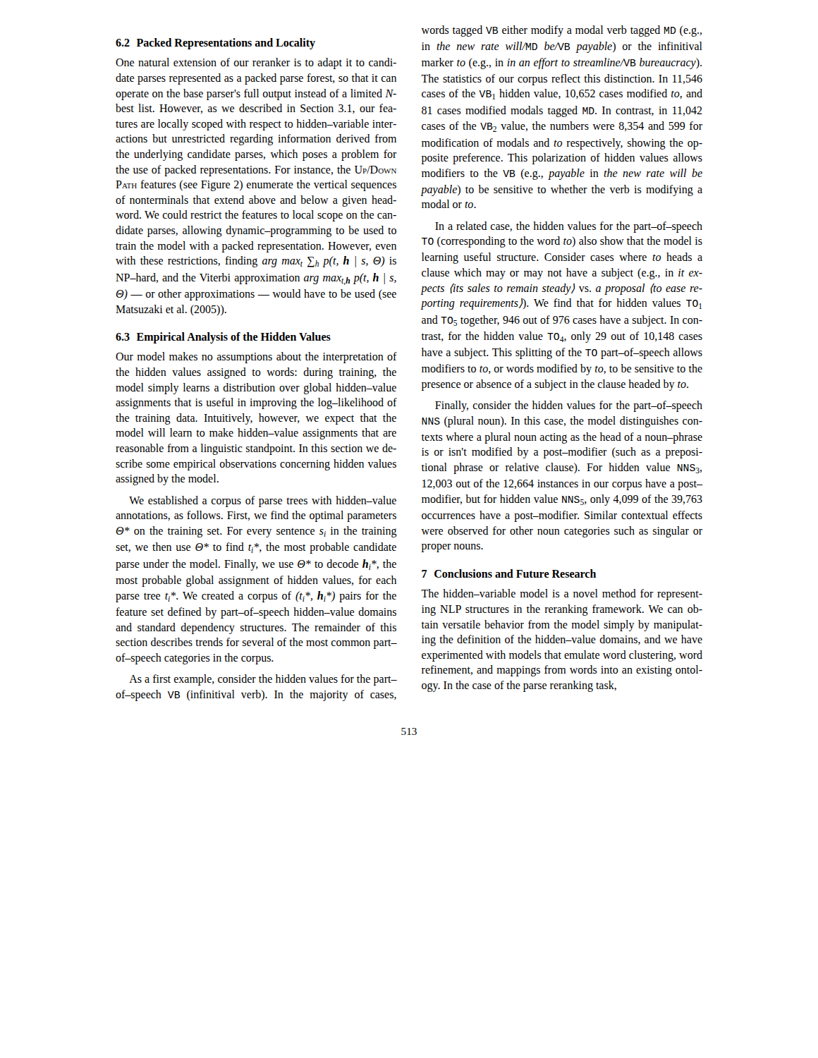6.2 Packed Representations and Locality
One natural extension of our reranker is to adapt it to candidate parses represented as a packed parse forest, so that it can operate on the base parser's full output instead of a limited N-best list. However, as we described in Section 3.1, our features are locally scoped with respect to hidden–variable interactions but unrestricted regarding information derived from the underlying candidate parses, which poses a problem for the use of packed representations. For instance, the Up/Down Path features (see Figure 2) enumerate the vertical sequences of nonterminals that extend above and below a given headword. We could restrict the features to local scope on the candidate parses, allowing dynamic–programming to be used to train the model with a packed representation. However, even with these restrictions, finding arg maxt ∑h p(t, h | s, Θ) is NP–hard, and the Viterbi approximation arg maxt,h p(t, h | s, Θ) — or other approximations — would have to be used (see Matsuzaki et al. (2005)).
6.3 Empirical Analysis of the Hidden Values
Our model makes no assumptions about the interpretation of the hidden values assigned to words: during training, the model simply learns a distribution over global hidden–value assignments that is useful in improving the log–likelihood of the training data. Intuitively, however, we expect that the model will learn to make hidden–value assignments that are reasonable from a linguistic standpoint. In this section we describe some empirical observations concerning hidden values assigned by the model.
We established a corpus of parse trees with hidden–value annotations, as follows. First, we find the optimal parameters Θ* on the training set. For every sentence si in the training set, we then use Θ* to find ti*, the most probable candidate parse under the model. Finally, we use Θ* to decode hi*, the most probable global assignment of hidden values, for each parse tree ti*. We created a corpus of (ti*, hi*) pairs for the feature set defined by part–of–speech hidden–value domains and standard dependency structures. The remainder of this section describes trends for several of the most common part–of–speech categories in the corpus.
As a first example, consider the hidden values for the part–of–speech VB (infinitival verb). In the majority of cases, words tagged VB either modify a modal verb tagged MD (e.g., in the new rate will/MD be/VB payable) or the infinitival marker to (e.g., in in an effort to streamline/VB bureaucracy). The statistics of our corpus reflect this distinction. In 11,546 cases of the VB1 hidden value, 10,652 cases modified to, and 81 cases modified modals tagged MD. In contrast, in 11,042 cases of the VB2 value, the numbers were 8,354 and 599 for modification of modals and to respectively, showing the opposite preference. This polarization of hidden values allows modifiers to the VB (e.g., payable in the new rate will be payable) to be sensitive to whether the verb is modifying a modal or to.
In a related case, the hidden values for the part–of–speech TO (corresponding to the word to) also show that the model is learning useful structure. Consider cases where to heads a clause which may or may not have a subject (e.g., in it expects ⟨its sales to remain steady⟩ vs. a proposal ⟨to ease reporting requirements⟩). We find that for hidden values TO1 and TO5 together, 946 out of 976 cases have a subject. In contrast, for the hidden value TO4, only 29 out of 10,148 cases have a subject. This splitting of the TO part–of–speech allows modifiers to to, or words modified by to, to be sensitive to the presence or absence of a subject in the clause headed by to.
Finally, consider the hidden values for the part–of–speech NNS (plural noun). In this case, the model distinguishes contexts where a plural noun acting as the head of a noun–phrase is or isn't modified by a post–modifier (such as a prepositional phrase or relative clause). For hidden value NNS3, 12,003 out of the 12,664 instances in our corpus have a post–modifier, but for hidden value NNS5, only 4,099 of the 39,763 occurrences have a post–modifier. Similar contextual effects were observed for other noun categories such as singular or proper nouns.
7 Conclusions and Future Research
The hidden–variable model is a novel method for representing NLP structures in the reranking framework. We can obtain versatile behavior from the model simply by manipulating the definition of the hidden–value domains, and we have experimented with models that emulate word clustering, word refinement, and mappings from words into an existing ontology. In the case of the parse reranking task,
513